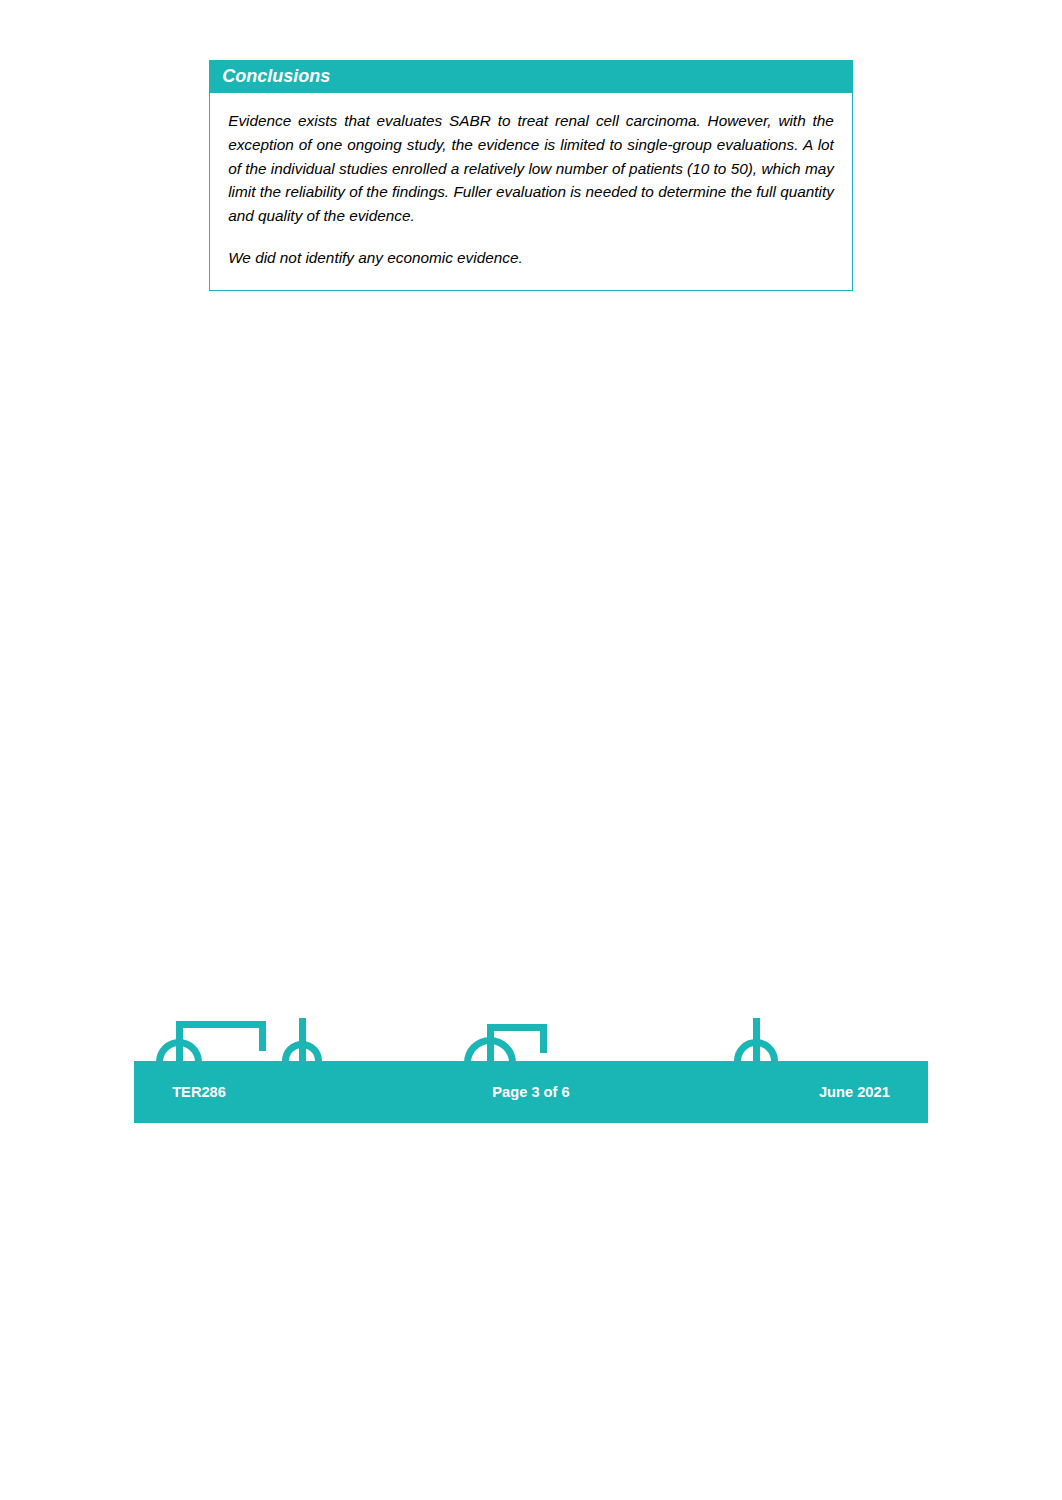Conclusions
Evidence exists that evaluates SABR to treat renal cell carcinoma. However, with the exception of one ongoing study, the evidence is limited to single-group evaluations. A lot of the individual studies enrolled a relatively low number of patients (10 to 50), which may limit the reliability of the findings. Fuller evaluation is needed to determine the full quantity and quality of the evidence.
We did not identify any economic evidence.
TER286
Page 3 of 6
June 2021